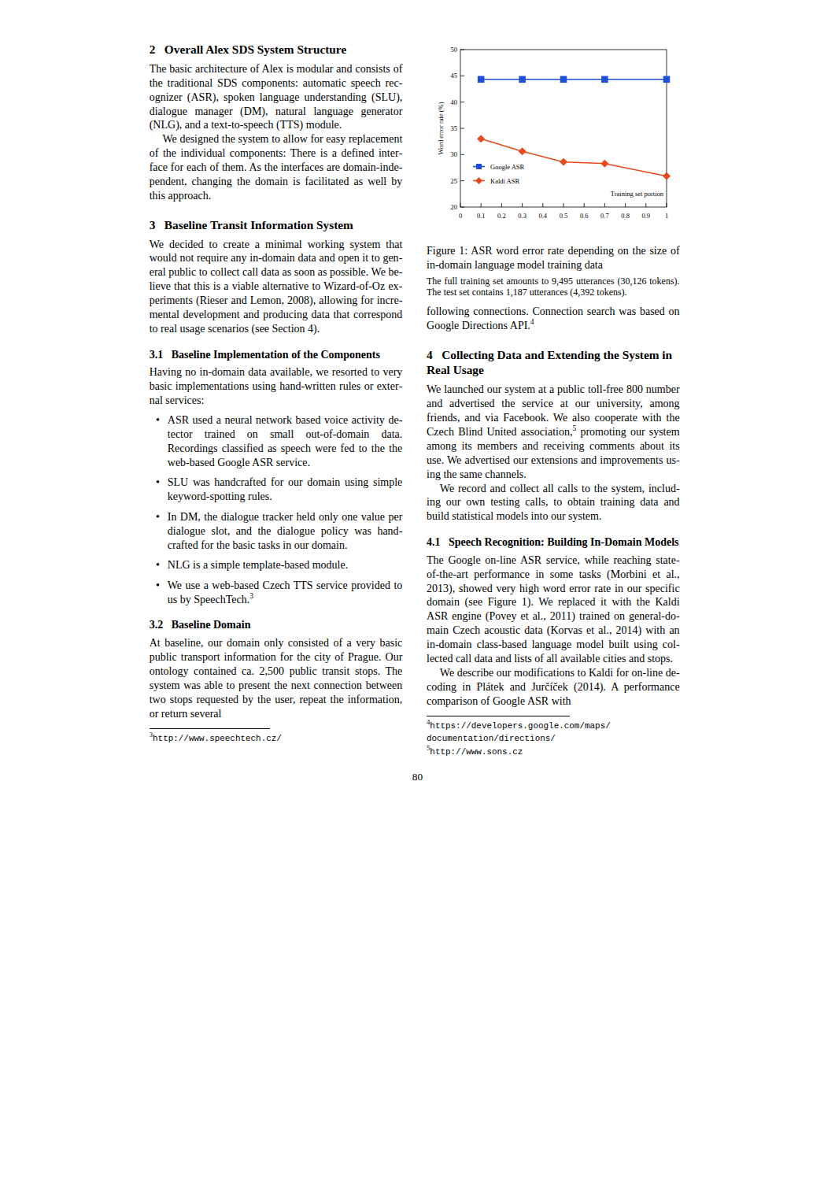2 Overall Alex SDS System Structure
The basic architecture of Alex is modular and consists of the traditional SDS components: automatic speech recognizer (ASR), spoken language understanding (SLU), dialogue manager (DM), natural language generator (NLG), and a text-to-speech (TTS) module.
We designed the system to allow for easy replacement of the individual components: There is a defined interface for each of them. As the interfaces are domain-independent, changing the domain is facilitated as well by this approach.
3 Baseline Transit Information System
We decided to create a minimal working system that would not require any in-domain data and open it to general public to collect call data as soon as possible. We believe that this is a viable alternative to Wizard-of-Oz experiments (Rieser and Lemon, 2008), allowing for incremental development and producing data that correspond to real usage scenarios (see Section 4).
3.1 Baseline Implementation of the Components
Having no in-domain data available, we resorted to very basic implementations using hand-written rules or external services:
ASR used a neural network based voice activity detector trained on small out-of-domain data. Recordings classified as speech were fed to the the web-based Google ASR service.
SLU was handcrafted for our domain using simple keyword-spotting rules.
In DM, the dialogue tracker held only one value per dialogue slot, and the dialogue policy was handcrafted for the basic tasks in our domain.
NLG is a simple template-based module.
We use a web-based Czech TTS service provided to us by SpeechTech.3
3.2 Baseline Domain
At baseline, our domain only consisted of a very basic public transport information for the city of Prague. Our ontology contained ca. 2,500 public transit stops. The system was able to present the next connection between two stops requested by the user, repeat the information, or return several
3http://www.speechtech.cz/
50 45 40 35 30 25 20 Word error rate (%) 0 0.1 0.2 0.3 0.4 0.5 0.6 0.7 0.8 0.9 1 Google ASR Kaldi ASR Training set portion
Figure 1: ASR word error rate depending on the size of in-domain language model training data
The full training set amounts to 9,495 utterances (30,126 tokens). The test set contains 1,187 utterances (4,392 tokens).
following connections. Connection search was based on Google Directions API.4
4 Collecting Data and Extending the System in Real Usage
We launched our system at a public toll-free 800 number and advertised the service at our university, among friends, and via Facebook. We also cooperate with the Czech Blind United association,5 promoting our system among its members and receiving comments about its use. We advertised our extensions and improvements using the same channels.
We record and collect all calls to the system, including our own testing calls, to obtain training data and build statistical models into our system.
4.1 Speech Recognition: Building In-Domain Models
The Google on-line ASR service, while reaching state-of-the-art performance in some tasks (Morbini et al., 2013), showed very high word error rate in our specific domain (see Figure 1). We replaced it with the Kaldi ASR engine (Povey et al., 2011) trained on general-domain Czech acoustic data (Korvas et al., 2014) with an in-domain class-based language model built using collected call data and lists of all available cities and stops.
We describe our modifications to Kaldi for on-line decoding in Plátek and Jurčíček (2014). A performance comparison of Google ASR with
4https://developers.google.com/maps/ documentation/directions/
5http://www.sons.cz
80